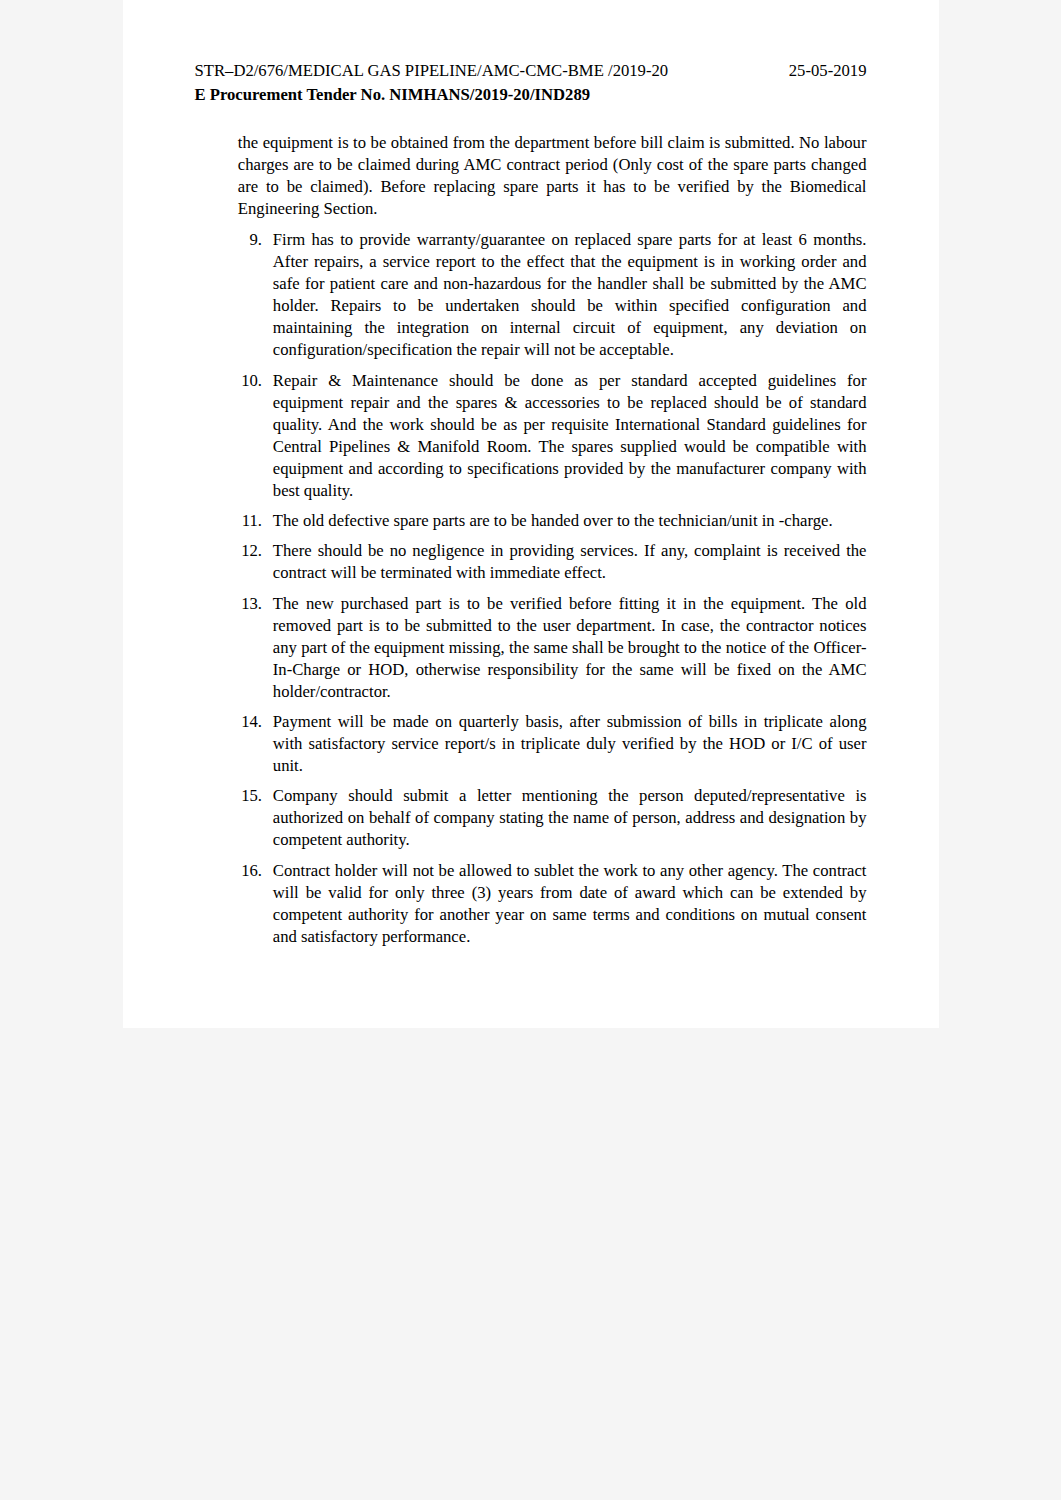STR–D2/676/MEDICAL GAS PIPELINE/AMC-CMC-BME /2019-20 25-05-2019
E Procurement Tender No. NIMHANS/2019-20/IND289
the equipment is to be obtained from the department before bill claim is submitted. No labour charges are to be claimed during AMC contract period (Only cost of the spare parts changed are to be claimed). Before replacing spare parts it has to be verified by the Biomedical Engineering Section.
9. Firm has to provide warranty/guarantee on replaced spare parts for at least 6 months. After repairs, a service report to the effect that the equipment is in working order and safe for patient care and non-hazardous for the handler shall be submitted by the AMC holder. Repairs to be undertaken should be within specified configuration and maintaining the integration on internal circuit of equipment, any deviation on configuration/specification the repair will not be acceptable.
10. Repair & Maintenance should be done as per standard accepted guidelines for equipment repair and the spares & accessories to be replaced should be of standard quality. And the work should be as per requisite International Standard guidelines for Central Pipelines & Manifold Room. The spares supplied would be compatible with equipment and according to specifications provided by the manufacturer company with best quality.
11. The old defective spare parts are to be handed over to the technician/unit in -charge.
12. There should be no negligence in providing services. If any, complaint is received the contract will be terminated with immediate effect.
13. The new purchased part is to be verified before fitting it in the equipment. The old removed part is to be submitted to the user department. In case, the contractor notices any part of the equipment missing, the same shall be brought to the notice of the Officer-In-Charge or HOD, otherwise responsibility for the same will be fixed on the AMC holder/contractor.
14. Payment will be made on quarterly basis, after submission of bills in triplicate along with satisfactory service report/s in triplicate duly verified by the HOD or I/C of user unit.
15. Company should submit a letter mentioning the person deputed/representative is authorized on behalf of company stating the name of person, address and designation by competent authority.
16. Contract holder will not be allowed to sublet the work to any other agency. The contract will be valid for only three (3) years from date of award which can be extended by competent authority for another year on same terms and conditions on mutual consent and satisfactory performance.